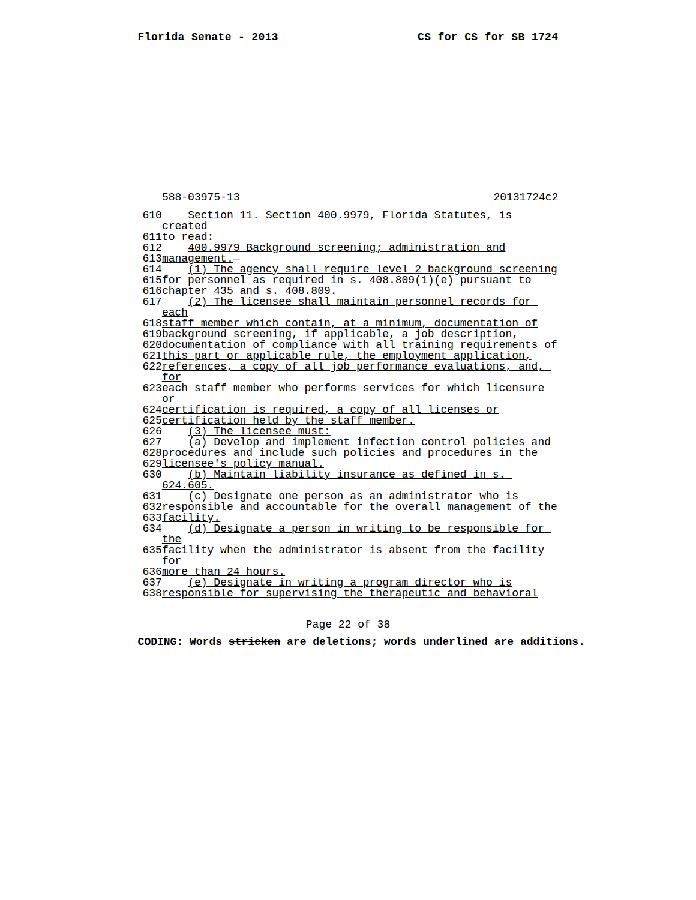Florida Senate - 2013
CS for CS for SB 1724
588-03975-13
20131724c2
| 610 | Section 11. Section 400.9979, Florida Statutes, is created |
| 611 | to read: |
| 612 | 400.9979 Background screening; administration and |
| 613 | management. — |
| 614 | (1) The agency shall require level 2 background screening |
| 615 | for personnel as required in s. 408.809(1)(e) pursuant to |
| 616 | chapter 435 and s. 408.809. |
| 617 | (2) The licensee shall maintain personnel records for each |
| 618 | staff member which contain, at a minimum, documentation of |
| 619 | background screening, if applicable, a job description, |
| 620 | documentation of compliance with all training requirements of |
| 621 | this part or applicable rule, the employment application, |
| 622 | references, a copy of all job performance evaluations, and, for |
| 623 | each staff member who performs services for which licensure or |
| 624 | certification is required, a copy of all licenses or |
| 625 | certification held by the staff member. |
| 626 | (3) The licensee must: |
| 627 | (a) Develop and implement infection control policies and |
| 628 | procedures and include such policies and procedures in the |
| 629 | licensee's policy manual. |
| 630 | (b) Maintain liability insurance as defined in s. 624.605. |
| 631 | (c) Designate one person as an administrator who is |
| 632 | responsible and accountable for the overall management of the |
| 633 | facility. |
| 634 | (d) Designate a person in writing to be responsible for the |
| 635 | facility when the administrator is absent from the facility for |
| 636 | more than 24 hours. |
| 637 | (e) Designate in writing a program director who is |
| 638 | responsible for supervising the therapeutic and behavioral |
Page 22 of 38
CODING: Words stricken are deletions; words underlined are additions.